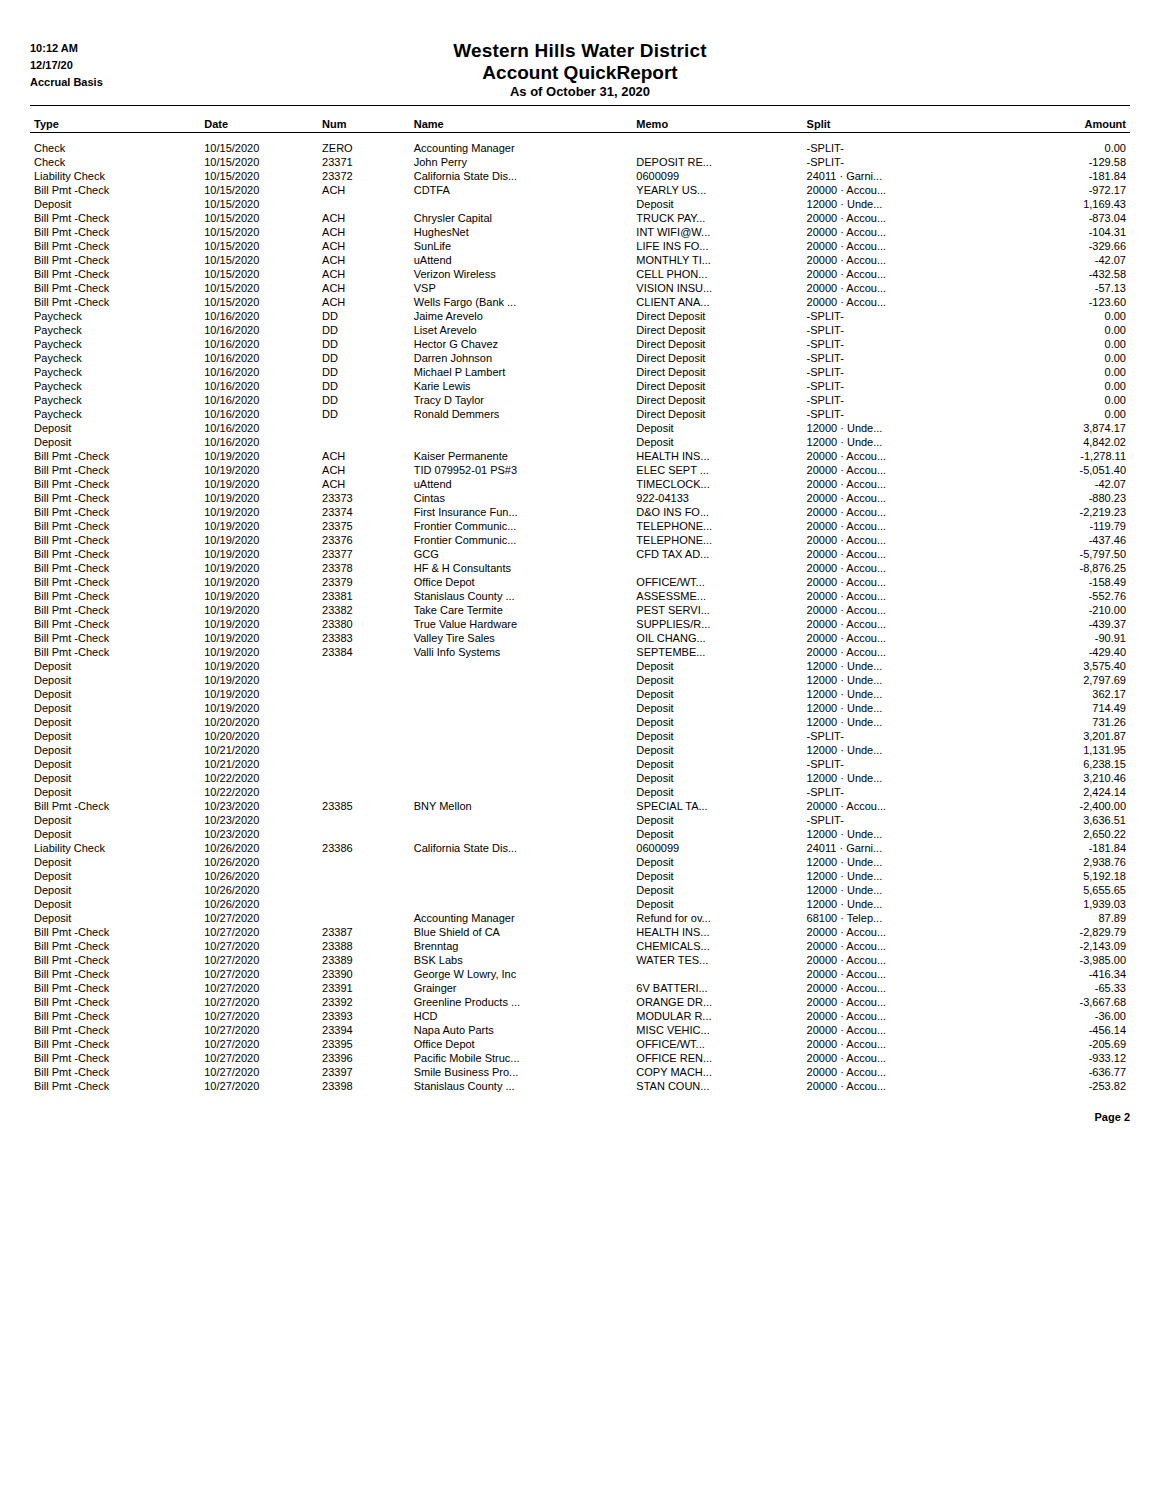10:12 AM
12/17/20
Accrual Basis
Western Hills Water District
Account QuickReport
As of October 31, 2020
| Type | Date | Num | Name | Memo | Split | Amount |
| --- | --- | --- | --- | --- | --- | --- |
| Check | 10/15/2020 | ZERO | Accounting Manager | | -SPLIT- | 0.00 |
| Check | 10/15/2020 | 23371 | John Perry | DEPOSIT RE... | -SPLIT- | -129.58 |
| Liability Check | 10/15/2020 | 23372 | California State Dis... | 0600099 | 24011 · Garni... | -181.84 |
| Bill Pmt -Check | 10/15/2020 | ACH | CDTFA | YEARLY US... | 20000 · Accou... | -972.17 |
| Deposit | 10/15/2020 | | | Deposit | 12000 · Unde... | 1,169.43 |
| Bill Pmt -Check | 10/15/2020 | ACH | Chrysler Capital | TRUCK PAY... | 20000 · Accou... | -873.04 |
| Bill Pmt -Check | 10/15/2020 | ACH | HughesNet | INT WIFI@W... | 20000 · Accou... | -104.31 |
| Bill Pmt -Check | 10/15/2020 | ACH | SunLife | LIFE INS FO... | 20000 · Accou... | -329.66 |
| Bill Pmt -Check | 10/15/2020 | ACH | uAttend | MONTHLY TI... | 20000 · Accou... | -42.07 |
| Bill Pmt -Check | 10/15/2020 | ACH | Verizon Wireless | CELL PHON... | 20000 · Accou... | -432.58 |
| Bill Pmt -Check | 10/15/2020 | ACH | VSP | VISION INSU... | 20000 · Accou... | -57.13 |
| Bill Pmt -Check | 10/15/2020 | ACH | Wells Fargo (Bank ... | CLIENT ANA... | 20000 · Accou... | -123.60 |
| Paycheck | 10/16/2020 | DD | Jaime Arevelo | Direct Deposit | -SPLIT- | 0.00 |
| Paycheck | 10/16/2020 | DD | Liset Arevelo | Direct Deposit | -SPLIT- | 0.00 |
| Paycheck | 10/16/2020 | DD | Hector G Chavez | Direct Deposit | -SPLIT- | 0.00 |
| Paycheck | 10/16/2020 | DD | Darren Johnson | Direct Deposit | -SPLIT- | 0.00 |
| Paycheck | 10/16/2020 | DD | Michael P Lambert | Direct Deposit | -SPLIT- | 0.00 |
| Paycheck | 10/16/2020 | DD | Karie Lewis | Direct Deposit | -SPLIT- | 0.00 |
| Paycheck | 10/16/2020 | DD | Tracy D Taylor | Direct Deposit | -SPLIT- | 0.00 |
| Paycheck | 10/16/2020 | DD | Ronald Demmers | Direct Deposit | -SPLIT- | 0.00 |
| Deposit | 10/16/2020 | | | Deposit | 12000 · Unde... | 3,874.17 |
| Deposit | 10/16/2020 | | | Deposit | 12000 · Unde... | 4,842.02 |
| Bill Pmt -Check | 10/19/2020 | ACH | Kaiser Permanente | HEALTH INS... | 20000 · Accou... | -1,278.11 |
| Bill Pmt -Check | 10/19/2020 | ACH | TID 079952-01 PS#3 | ELEC SEPT ... | 20000 · Accou... | -5,051.40 |
| Bill Pmt -Check | 10/19/2020 | ACH | uAttend | TIMECLOCK... | 20000 · Accou... | -42.07 |
| Bill Pmt -Check | 10/19/2020 | 23373 | Cintas | 922-04133 | 20000 · Accou... | -880.23 |
| Bill Pmt -Check | 10/19/2020 | 23374 | First Insurance Fun... | D&O INS FO... | 20000 · Accou... | -2,219.23 |
| Bill Pmt -Check | 10/19/2020 | 23375 | Frontier Communic... | TELEPHONE... | 20000 · Accou... | -119.79 |
| Bill Pmt -Check | 10/19/2020 | 23376 | Frontier Communic... | TELEPHONE... | 20000 · Accou... | -437.46 |
| Bill Pmt -Check | 10/19/2020 | 23377 | GCG | CFD TAX AD... | 20000 · Accou... | -5,797.50 |
| Bill Pmt -Check | 10/19/2020 | 23378 | HF & H Consultants | | 20000 · Accou... | -8,876.25 |
| Bill Pmt -Check | 10/19/2020 | 23379 | Office Depot | OFFICE/WT... | 20000 · Accou... | -158.49 |
| Bill Pmt -Check | 10/19/2020 | 23381 | Stanislaus County ... | ASSESSME... | 20000 · Accou... | -552.76 |
| Bill Pmt -Check | 10/19/2020 | 23382 | Take Care Termite | PEST SERVI... | 20000 · Accou... | -210.00 |
| Bill Pmt -Check | 10/19/2020 | 23380 | True Value Hardware | SUPPLIES/R... | 20000 · Accou... | -439.37 |
| Bill Pmt -Check | 10/19/2020 | 23383 | Valley Tire Sales | OIL CHANG... | 20000 · Accou... | -90.91 |
| Bill Pmt -Check | 10/19/2020 | 23384 | Valli Info Systems | SEPTEMBE... | 20000 · Accou... | -429.40 |
| Deposit | 10/19/2020 | | | Deposit | 12000 · Unde... | 3,575.40 |
| Deposit | 10/19/2020 | | | Deposit | 12000 · Unde... | 2,797.69 |
| Deposit | 10/19/2020 | | | Deposit | 12000 · Unde... | 362.17 |
| Deposit | 10/19/2020 | | | Deposit | 12000 · Unde... | 714.49 |
| Deposit | 10/20/2020 | | | Deposit | 12000 · Unde... | 731.26 |
| Deposit | 10/20/2020 | | | Deposit | -SPLIT- | 3,201.87 |
| Deposit | 10/21/2020 | | | Deposit | 12000 · Unde... | 1,131.95 |
| Deposit | 10/21/2020 | | | Deposit | -SPLIT- | 6,238.15 |
| Deposit | 10/22/2020 | | | Deposit | 12000 · Unde... | 3,210.46 |
| Deposit | 10/22/2020 | | | Deposit | -SPLIT- | 2,424.14 |
| Bill Pmt -Check | 10/23/2020 | 23385 | BNY Mellon | SPECIAL TA... | 20000 · Accou... | -2,400.00 |
| Deposit | 10/23/2020 | | | Deposit | -SPLIT- | 3,636.51 |
| Deposit | 10/23/2020 | | | Deposit | 12000 · Unde... | 2,650.22 |
| Liability Check | 10/26/2020 | 23386 | California State Dis... | 0600099 | 24011 · Garni... | -181.84 |
| Deposit | 10/26/2020 | | | Deposit | 12000 · Unde... | 2,938.76 |
| Deposit | 10/26/2020 | | | Deposit | 12000 · Unde... | 5,192.18 |
| Deposit | 10/26/2020 | | | Deposit | 12000 · Unde... | 5,655.65 |
| Deposit | 10/26/2020 | | | Deposit | 12000 · Unde... | 1,939.03 |
| Deposit | 10/27/2020 | | Accounting Manager | Refund for ov... | 68100 · Telep... | 87.89 |
| Bill Pmt -Check | 10/27/2020 | 23387 | Blue Shield of CA | HEALTH INS... | 20000 · Accou... | -2,829.79 |
| Bill Pmt -Check | 10/27/2020 | 23388 | Brenntag | CHEMICALS... | 20000 · Accou... | -2,143.09 |
| Bill Pmt -Check | 10/27/2020 | 23389 | BSK Labs | WATER TES... | 20000 · Accou... | -3,985.00 |
| Bill Pmt -Check | 10/27/2020 | 23390 | George W Lowry, Inc | | 20000 · Accou... | -416.34 |
| Bill Pmt -Check | 10/27/2020 | 23391 | Grainger | 6V BATTERI... | 20000 · Accou... | -65.33 |
| Bill Pmt -Check | 10/27/2020 | 23392 | Greenline Products ... | ORANGE DR... | 20000 · Accou... | -3,667.68 |
| Bill Pmt -Check | 10/27/2020 | 23393 | HCD | MODULAR R... | 20000 · Accou... | -36.00 |
| Bill Pmt -Check | 10/27/2020 | 23394 | Napa Auto Parts | MISC VEHIC... | 20000 · Accou... | -456.14 |
| Bill Pmt -Check | 10/27/2020 | 23395 | Office Depot | OFFICE/WT... | 20000 · Accou... | -205.69 |
| Bill Pmt -Check | 10/27/2020 | 23396 | Pacific Mobile Struc... | OFFICE REN... | 20000 · Accou... | -933.12 |
| Bill Pmt -Check | 10/27/2020 | 23397 | Smile Business Pro... | COPY MACH... | 20000 · Accou... | -636.77 |
| Bill Pmt -Check | 10/27/2020 | 23398 | Stanislaus County ... | STAN COUN... | 20000 · Accou... | -253.82 |
Page 2